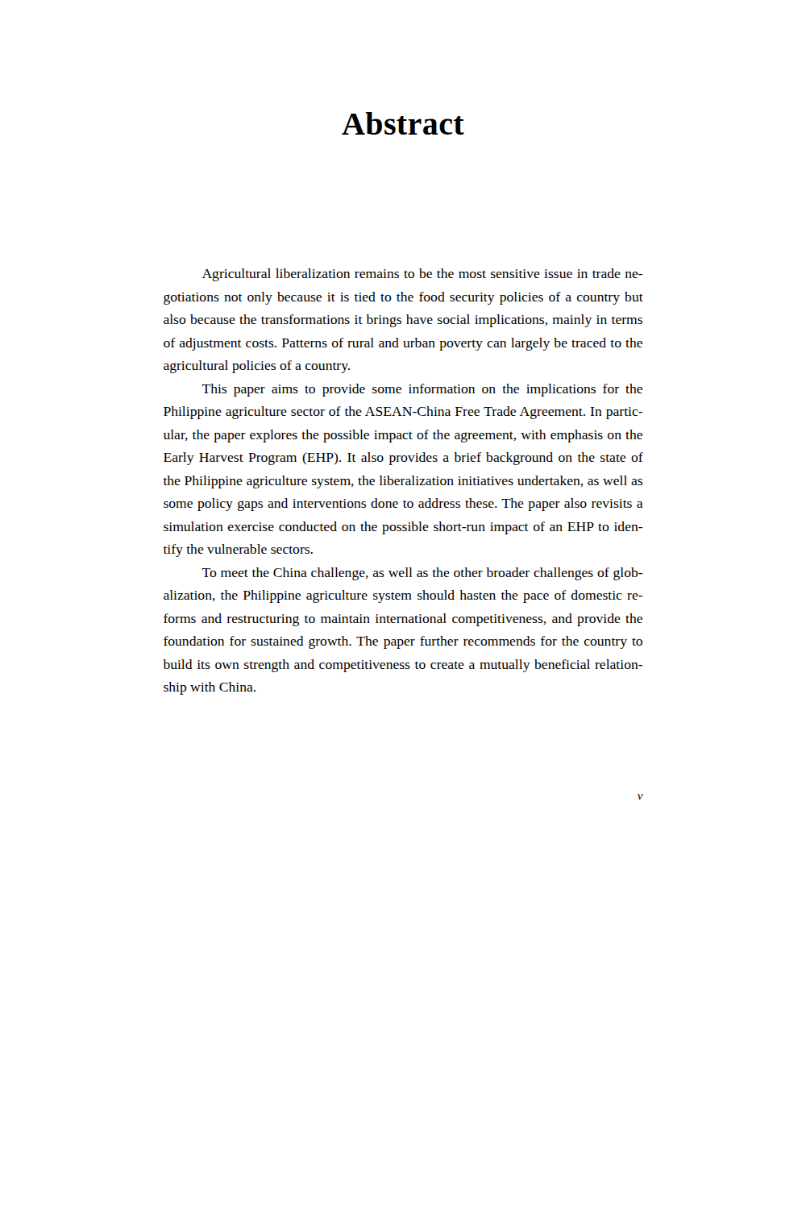Abstract
Agricultural liberalization remains to be the most sensitive issue in trade negotiations not only because it is tied to the food security policies of a country but also because the transformations it brings have social implications, mainly in terms of adjustment costs. Patterns of rural and urban poverty can largely be traced to the agricultural policies of a country.
This paper aims to provide some information on the implications for the Philippine agriculture sector of the ASEAN-China Free Trade Agreement. In particular, the paper explores the possible impact of the agreement, with emphasis on the Early Harvest Program (EHP). It also provides a brief background on the state of the Philippine agriculture system, the liberalization initiatives undertaken, as well as some policy gaps and interventions done to address these. The paper also revisits a simulation exercise conducted on the possible short-run impact of an EHP to identify the vulnerable sectors.
To meet the China challenge, as well as the other broader challenges of globalization, the Philippine agriculture system should hasten the pace of domestic reforms and restructuring to maintain international competitiveness, and provide the foundation for sustained growth. The paper further recommends for the country to build its own strength and competitiveness to create a mutually beneficial relationship with China.
v